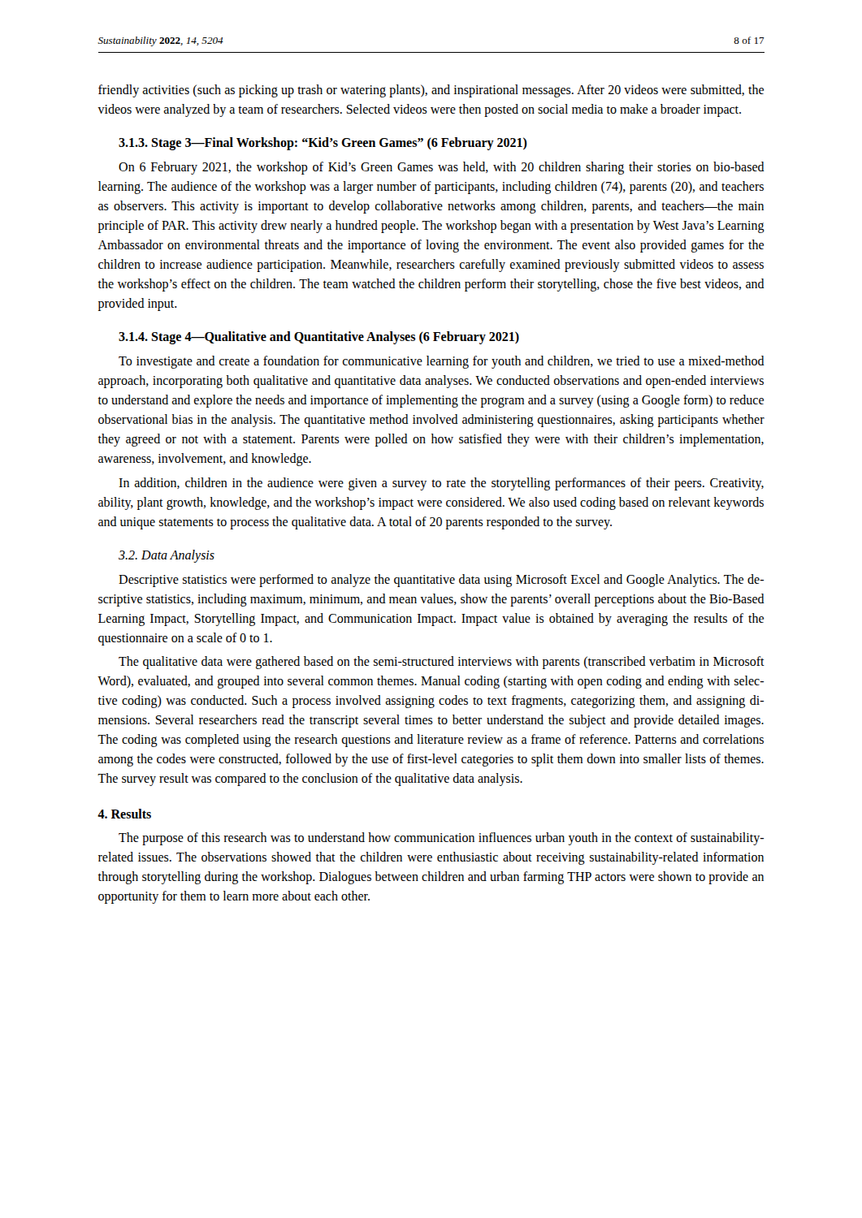Sustainability 2022, 14, 5204
8 of 17
friendly activities (such as picking up trash or watering plants), and inspirational messages. After 20 videos were submitted, the videos were analyzed by a team of researchers. Selected videos were then posted on social media to make a broader impact.
3.1.3. Stage 3—Final Workshop: “Kid’s Green Games” (6 February 2021)
On 6 February 2021, the workshop of Kid’s Green Games was held, with 20 children sharing their stories on bio-based learning. The audience of the workshop was a larger number of participants, including children (74), parents (20), and teachers as observers. This activity is important to develop collaborative networks among children, parents, and teachers—the main principle of PAR. This activity drew nearly a hundred people. The workshop began with a presentation by West Java’s Learning Ambassador on environmental threats and the importance of loving the environment. The event also provided games for the children to increase audience participation. Meanwhile, researchers carefully examined previously submitted videos to assess the workshop’s effect on the children. The team watched the children perform their storytelling, chose the five best videos, and provided input.
3.1.4. Stage 4—Qualitative and Quantitative Analyses (6 February 2021)
To investigate and create a foundation for communicative learning for youth and children, we tried to use a mixed-method approach, incorporating both qualitative and quantitative data analyses. We conducted observations and open-ended interviews to understand and explore the needs and importance of implementing the program and a survey (using a Google form) to reduce observational bias in the analysis. The quantitative method involved administering questionnaires, asking participants whether they agreed or not with a statement. Parents were polled on how satisfied they were with their children’s implementation, awareness, involvement, and knowledge.
In addition, children in the audience were given a survey to rate the storytelling performances of their peers. Creativity, ability, plant growth, knowledge, and the workshop’s impact were considered. We also used coding based on relevant keywords and unique statements to process the qualitative data. A total of 20 parents responded to the survey.
3.2. Data Analysis
Descriptive statistics were performed to analyze the quantitative data using Microsoft Excel and Google Analytics. The descriptive statistics, including maximum, minimum, and mean values, show the parents’ overall perceptions about the Bio-Based Learning Impact, Storytelling Impact, and Communication Impact. Impact value is obtained by averaging the results of the questionnaire on a scale of 0 to 1.
The qualitative data were gathered based on the semi-structured interviews with parents (transcribed verbatim in Microsoft Word), evaluated, and grouped into several common themes. Manual coding (starting with open coding and ending with selective coding) was conducted. Such a process involved assigning codes to text fragments, categorizing them, and assigning dimensions. Several researchers read the transcript several times to better understand the subject and provide detailed images. The coding was completed using the research questions and literature review as a frame of reference. Patterns and correlations among the codes were constructed, followed by the use of first-level categories to split them down into smaller lists of themes. The survey result was compared to the conclusion of the qualitative data analysis.
4. Results
The purpose of this research was to understand how communication influences urban youth in the context of sustainability-related issues. The observations showed that the children were enthusiastic about receiving sustainability-related information through storytelling during the workshop. Dialogues between children and urban farming THP actors were shown to provide an opportunity for them to learn more about each other.